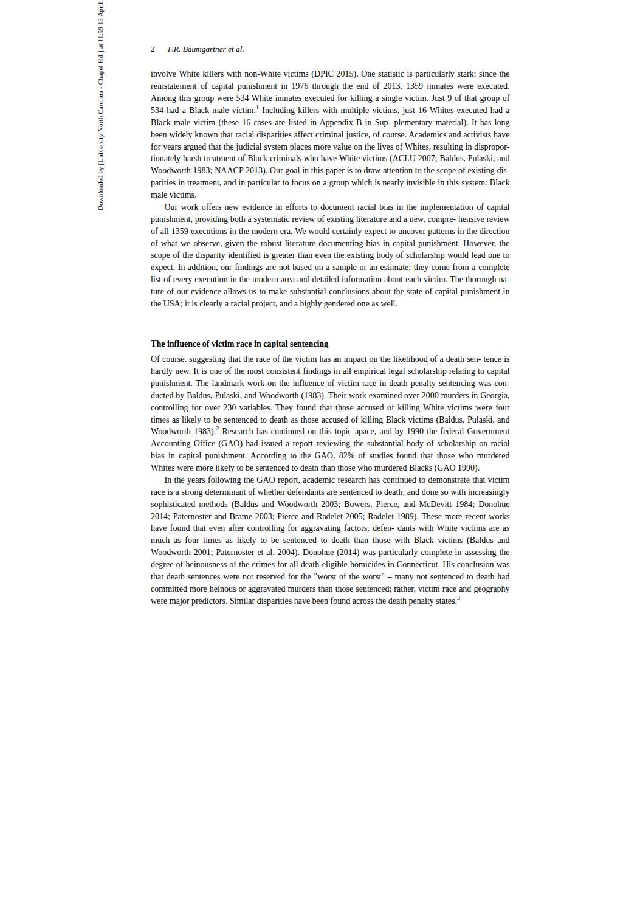Downloaded by [University North Carolina - Chapel Hill] at 11:59 13 April 2015
2 F.R. Baumgartner et al.
involve White killers with non-White victims (DPIC 2015). One statistic is particularly stark: since the reinstatement of capital punishment in 1976 through the end of 2013, 1359 inmates were executed. Among this group were 534 White inmates executed for killing a single victim. Just 9 of that group of 534 had a Black male victim.1 Including killers with multiple victims, just 16 Whites executed had a Black male victim (these 16 cases are listed in Appendix B in Sup- plementary material). It has long been widely known that racial disparities affect criminal justice, of course. Academics and activists have for years argued that the judicial system places more value on the lives of Whites, resulting in disproportionately harsh treatment of Black criminals who have White victims (ACLU 2007; Baldus, Pulaski, and Woodworth 1983; NAACP 2013). Our goal in this paper is to draw attention to the scope of existing disparities in treatment, and in particular to focus on a group which is nearly invisible in this system: Black male victims.
Our work offers new evidence in efforts to document racial bias in the implementation of capital punishment, providing both a systematic review of existing literature and a new, compre- hensive review of all 1359 executions in the modern era. We would certainly expect to uncover patterns in the direction of what we observe, given the robust literature documenting bias in capital punishment. However, the scope of the disparity identified is greater than even the existing body of scholarship would lead one to expect. In addition, our findings are not based on a sample or an estimate; they come from a complete list of every execution in the modern area and detailed information about each victim. The thorough nature of our evidence allows us to make substantial conclusions about the state of capital punishment in the USA; it is clearly a racial project, and a highly gendered one as well.
The influence of victim race in capital sentencing
Of course, suggesting that the race of the victim has an impact on the likelihood of a death sen- tence is hardly new. It is one of the most consistent findings in all empirical legal scholarship relating to capital punishment. The landmark work on the influence of victim race in death penalty sentencing was conducted by Baldus, Pulaski, and Woodworth (1983). Their work examined over 2000 murders in Georgia, controlling for over 230 variables. They found that those accused of killing White victims were four times as likely to be sentenced to death as those accused of killing Black victims (Baldus, Pulaski, and Woodworth 1983).2 Research has continued on this topic apace, and by 1990 the federal Government Accounting Office (GAO) had issued a report reviewing the substantial body of scholarship on racial bias in capital punishment. According to the GAO, 82% of studies found that those who murdered Whites were more likely to be sentenced to death than those who murdered Blacks (GAO 1990).
In the years following the GAO report, academic research has continued to demonstrate that victim race is a strong determinant of whether defendants are sentenced to death, and done so with increasingly sophisticated methods (Baldus and Woodworth 2003; Bowers, Pierce, and McDevitt 1984; Donohue 2014; Paternoster and Brame 2003; Pierce and Radelet 2005; Radelet 1989). These more recent works have found that even after controlling for aggravating factors, defen- dants with White victims are as much as four times as likely to be sentenced to death than those with Black victims (Baldus and Woodworth 2001; Paternoster et al. 2004). Donohue (2014) was particularly complete in assessing the degree of heinousness of the crimes for all death-eligible homicides in Connecticut. His conclusion was that death sentences were not reserved for the "worst of the worst" – many not sentenced to death had committed more heinous or aggravated murders than those sentenced; rather, victim race and geography were major predictors. Similar disparities have been found across the death penalty states.3